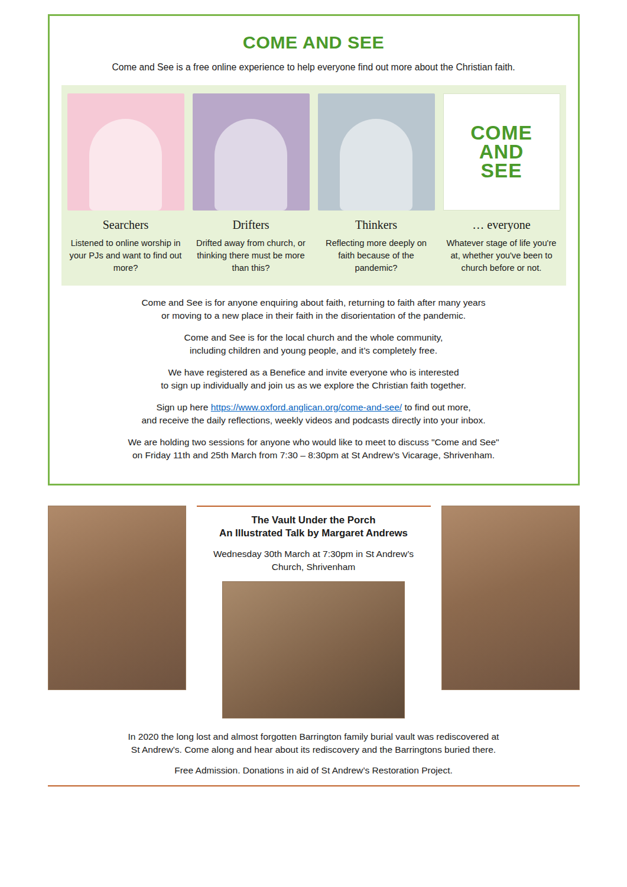COME AND SEE
Come and See is a free online experience to help everyone find out more about the Christian faith.
Searchers
Listened to online worship in your PJs and want to find out more?
Drifters
Drifted away from church, or thinking there must be more than this?
Thinkers
Reflecting more deeply on faith because of the pandemic?
COME AND SEE
… everyone
Whatever stage of life you're at, whether you've been to church before or not.
Come and See is for anyone enquiring about faith, returning to faith after many years
or moving to a new place in their faith in the disorientation of the pandemic.
Come and See is for the local church and the whole community,
including children and young people, and it’s completely free.
We have registered as a Benefice and invite everyone who is interested
to sign up individually and join us as we explore the Christian faith together.
Sign up here https://www.oxford.anglican.org/come-and-see/ to find out more,
and receive the daily reflections, weekly videos and podcasts directly into your inbox.
We are holding two sessions for anyone who would like to meet to discuss "Come and See"
on Friday 11th and 25th March from 7:30 – 8:30pm at St Andrew’s Vicarage, Shrivenham.
The Vault Under the Porch
An Illustrated Talk by Margaret Andrews
Wednesday 30th March at 7:30pm in St Andrew’s Church, Shrivenham
In 2020 the long lost and almost forgotten Barrington family burial vault was rediscovered at
St Andrew’s. Come along and hear about its rediscovery and the Barringtons buried there.
Free Admission. Donations in aid of St Andrew’s Restoration Project.